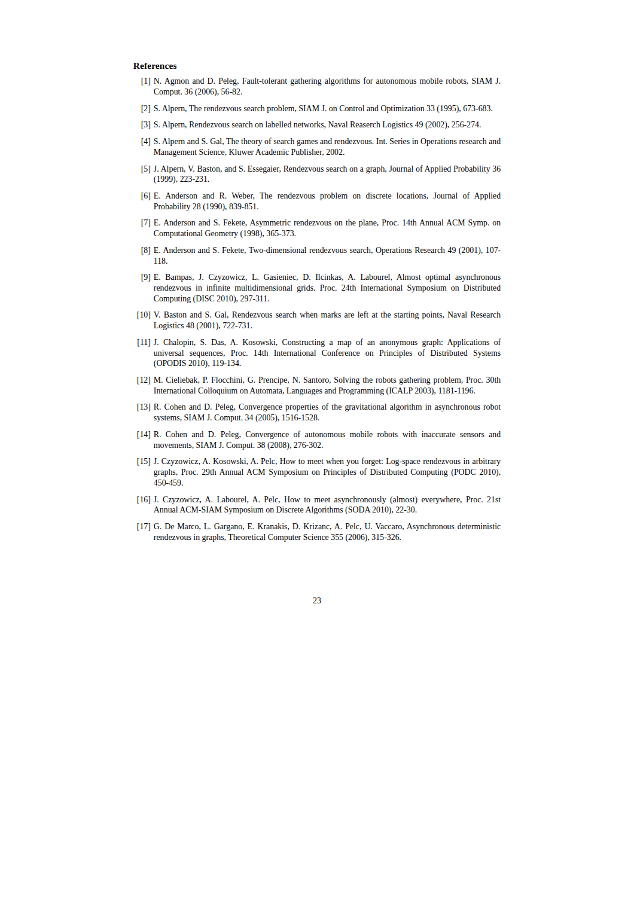References
[1] N. Agmon and D. Peleg, Fault-tolerant gathering algorithms for autonomous mobile robots, SIAM J. Comput. 36 (2006), 56-82.
[2] S. Alpern, The rendezvous search problem, SIAM J. on Control and Optimization 33 (1995), 673-683.
[3] S. Alpern, Rendezvous search on labelled networks, Naval Reaserch Logistics 49 (2002), 256-274.
[4] S. Alpern and S. Gal, The theory of search games and rendezvous. Int. Series in Operations research and Management Science, Kluwer Academic Publisher, 2002.
[5] J. Alpern, V. Baston, and S. Essegaier, Rendezvous search on a graph, Journal of Applied Probability 36 (1999), 223-231.
[6] E. Anderson and R. Weber, The rendezvous problem on discrete locations, Journal of Applied Probability 28 (1990), 839-851.
[7] E. Anderson and S. Fekete, Asymmetric rendezvous on the plane, Proc. 14th Annual ACM Symp. on Computational Geometry (1998), 365-373.
[8] E. Anderson and S. Fekete, Two-dimensional rendezvous search, Operations Research 49 (2001), 107-118.
[9] E. Bampas, J. Czyzowicz, L. Gasieniec, D. Ilcinkas, A. Labourel, Almost optimal asynchronous rendezvous in infinite multidimensional grids. Proc. 24th International Symposium on Distributed Computing (DISC 2010), 297-311.
[10] V. Baston and S. Gal, Rendezvous search when marks are left at the starting points, Naval Research Logistics 48 (2001), 722-731.
[11] J. Chalopin, S. Das, A. Kosowski, Constructing a map of an anonymous graph: Applications of universal sequences, Proc. 14th International Conference on Principles of Distributed Systems (OPODIS 2010), 119-134.
[12] M. Cieliebak, P. Flocchini, G. Prencipe, N. Santoro, Solving the robots gathering problem, Proc. 30th International Colloquium on Automata, Languages and Programming (ICALP 2003), 1181-1196.
[13] R. Cohen and D. Peleg, Convergence properties of the gravitational algorithm in asynchronous robot systems, SIAM J. Comput. 34 (2005), 1516-1528.
[14] R. Cohen and D. Peleg, Convergence of autonomous mobile robots with inaccurate sensors and movements, SIAM J. Comput. 38 (2008), 276-302.
[15] J. Czyzowicz, A. Kosowski, A. Pelc, How to meet when you forget: Log-space rendezvous in arbitrary graphs, Proc. 29th Annual ACM Symposium on Principles of Distributed Computing (PODC 2010), 450-459.
[16] J. Czyzowicz, A. Labourel, A. Pelc, How to meet asynchronously (almost) everywhere, Proc. 21st Annual ACM-SIAM Symposium on Discrete Algorithms (SODA 2010), 22-30.
[17] G. De Marco, L. Gargano, E. Kranakis, D. Krizanc, A. Pelc, U. Vaccaro, Asynchronous deterministic rendezvous in graphs, Theoretical Computer Science 355 (2006), 315-326.
23